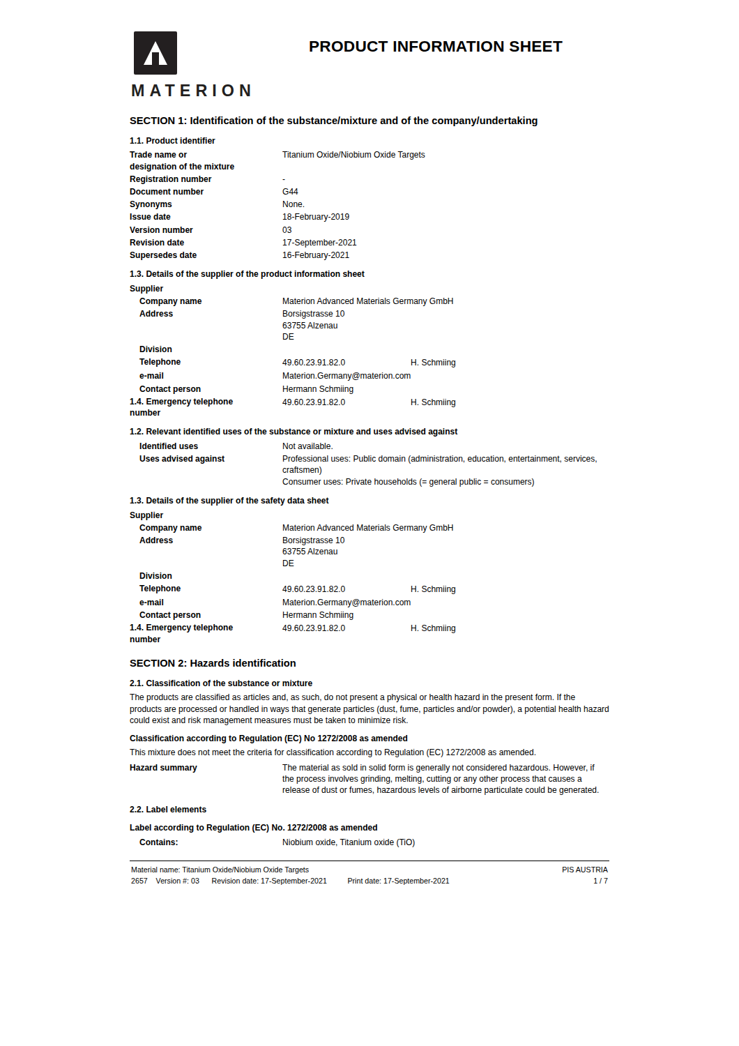MATERION
PRODUCT INFORMATION SHEET
SECTION 1: Identification of the substance/mixture and of the company/undertaking
1.1. Product identifier
| Trade name or designation of the mixture | Titanium Oxide/Niobium Oxide Targets |
| Registration number | - |
| Document number | G44 |
| Synonyms | None. |
| Issue date | 18-February-2019 |
| Version number | 03 |
| Revision date | 17-September-2021 |
| Supersedes date | 16-February-2021 |
1.3. Details of the supplier of the product information sheet
| Supplier | |
| Company name | Materion Advanced Materials Germany GmbH |
| Address | Borsigstrasse 10 63755 Alzenau DE |
| Division | |
| Telephone | / 49.60.23.91.82.0 / H. Schmiing / |
| e-mail | Materion.Germany@materion.com |
| Contact person | Hermann Schmiing |
| 1.4. Emergency telephone number | / 49.60.23.91.82.0 / H. Schmiing / |
1.2. Relevant identified uses of the substance or mixture and uses advised against
| Identified uses | Not available. |
| Uses advised against | Professional uses: Public domain (administration, education, entertainment, services, craftsmen) Consumer uses: Private households (= general public = consumers) |
1.3. Details of the supplier of the safety data sheet
| Supplier | |
| Company name | Materion Advanced Materials Germany GmbH |
| Address | Borsigstrasse 10 63755 Alzenau DE |
| Division | |
| Telephone | / 49.60.23.91.82.0 / H. Schmiing / |
| e-mail | Materion.Germany@materion.com |
| Contact person | Hermann Schmiing |
| 1.4. Emergency telephone number | / 49.60.23.91.82.0 / H. Schmiing / |
SECTION 2: Hazards identification
2.1. Classification of the substance or mixture
The products are classified as articles and, as such, do not present a physical or health hazard in the present form. If the products are processed or handled in ways that generate particles (dust, fume, particles and/or powder), a potential health hazard could exist and risk management measures must be taken to minimize risk.
Classification according to Regulation (EC) No 1272/2008 as amended
This mixture does not meet the criteria for classification according to Regulation (EC) 1272/2008 as amended.
| Hazard summary | The material as sold in solid form is generally not considered hazardous. However, if the process involves grinding, melting, cutting or any other process that causes a release of dust or fumes, hazardous levels of airborne particulate could be generated. |
2.2. Label elements
Label according to Regulation (EC) No. 1272/2008 as amended
| Contains: | Niobium oxide, Titanium oxide (TiO) |
| Material name: Titanium Oxide/Niobium Oxide Targets | PIS AUSTRIA |
| 2657 Version #: 03 Revision date: 17-September-2021 Print date: 17-September-2021 | 1 / 7 |